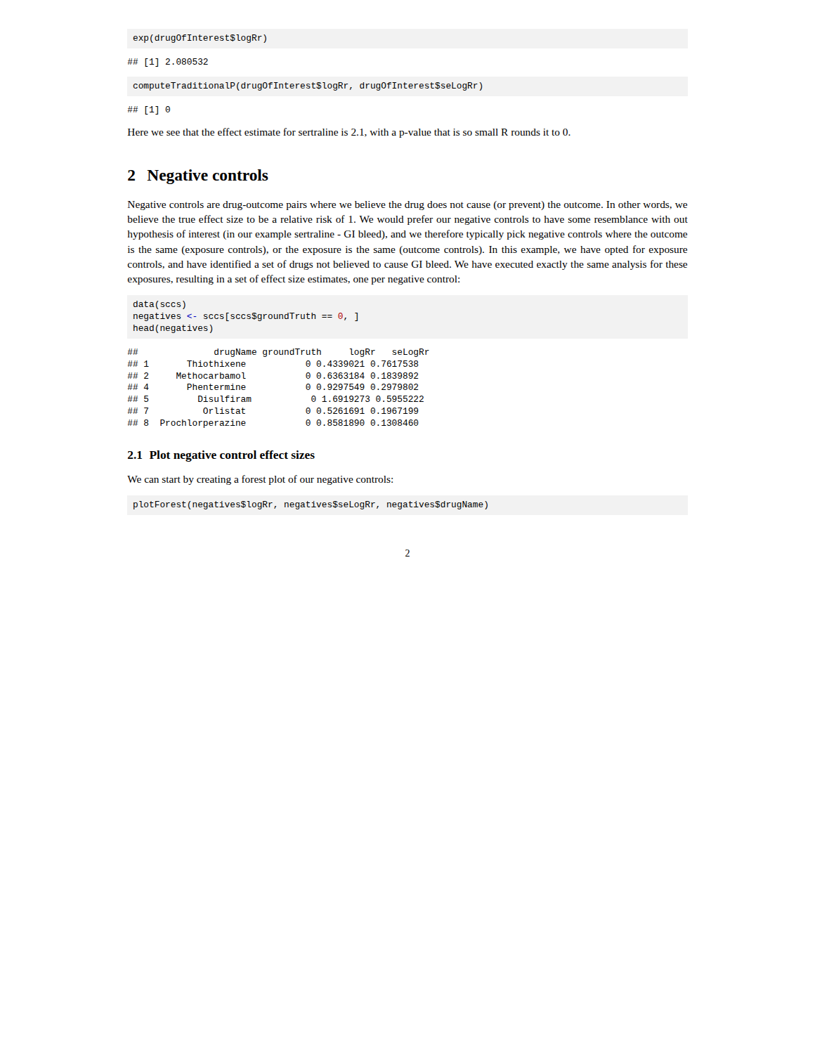exp(drugOfInterest$logRr)
## [1] 2.080532
computeTraditionalP(drugOfInterest$logRr, drugOfInterest$seLogRr)
## [1] 0
Here we see that the effect estimate for sertraline is 2.1, with a p-value that is so small R rounds it to 0.
2 Negative controls
Negative controls are drug-outcome pairs where we believe the drug does not cause (or prevent) the outcome. In other words, we believe the true effect size to be a relative risk of 1. We would prefer our negative controls to have some resemblance with out hypothesis of interest (in our example sertraline - GI bleed), and we therefore typically pick negative controls where the outcome is the same (exposure controls), or the exposure is the same (outcome controls). In this example, we have opted for exposure controls, and have identified a set of drugs not believed to cause GI bleed. We have executed exactly the same analysis for these exposures, resulting in a set of effect size estimates, one per negative control:
data(sccs) negatives <- sccs[sccs$groundTruth == 0, ] head(negatives)
## drugName groundTruth logRr seLogRr ## 1 Thiothixene 0 0.4339021 0.7617538 ## 2 Methocarbamol 0 0.6363184 0.1839892 ## 4 Phentermine 0 0.9297549 0.2979802 ## 5 Disulfiram 0 1.6919273 0.5955222 ## 7 Orlistat 0 0.5261691 0.1967199 ## 8 Prochlorperazine 0 0.8581890 0.1308460
2.1 Plot negative control effect sizes
We can start by creating a forest plot of our negative controls:
plotForest(negatives$logRr, negatives$seLogRr, negatives$drugName)
2